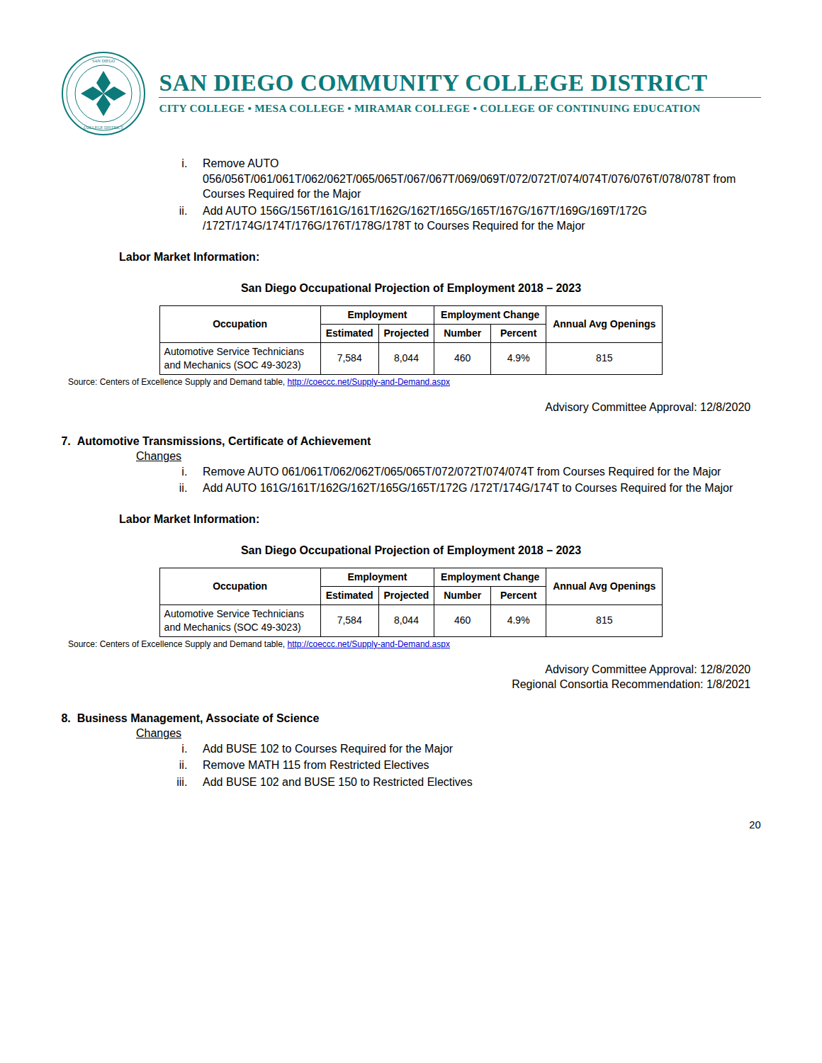SAN DIEGO COLLEGE DISTRICT
SAN DIEGO COMMUNITY COLLEGE DISTRICT
CITY COLLEGE • MESA COLLEGE • MIRAMAR COLLEGE • COLLEGE OF CONTINUING EDUCATION
Remove AUTO 056/056T/061/061T/062/062T/065/065T/067/067T/069/069T/072/072T/074/074T/076/076T/078/078T from Courses Required for the Major
Add AUTO 156G/156T/161G/161T/162G/162T/165G/165T/167G/167T/169G/169T/172G /172T/174G/174T/176G/176T/178G/178T to Courses Required for the Major
Labor Market Information:
San Diego Occupational Projection of Employment 2018 – 2023
| Occupation | Employment | Employment Change | Annual Avg Openings |
| --- | --- | --- | --- |
| Estimated | Projected | Number | Percent |
| Automotive Service Technicians and Mechanics (SOC 49-3023) | 7,584 | 8,044 | 460 | 4.9% | 815 |
Source: Centers of Excellence Supply and Demand table, http://coeccc.net/Supply-and-Demand.aspx
Advisory Committee Approval: 12/8/2020
7. Automotive Transmissions, Certificate of Achievement
Changes
Remove AUTO 061/061T/062/062T/065/065T/072/072T/074/074T from Courses Required for the Major
Add AUTO 161G/161T/162G/162T/165G/165T/172G /172T/174G/174T to Courses Required for the Major
Labor Market Information:
San Diego Occupational Projection of Employment 2018 – 2023
| Occupation | Employment | Employment Change | Annual Avg Openings |
| --- | --- | --- | --- |
| Estimated | Projected | Number | Percent |
| Automotive Service Technicians and Mechanics (SOC 49-3023) | 7,584 | 8,044 | 460 | 4.9% | 815 |
Source: Centers of Excellence Supply and Demand table, http://coeccc.net/Supply-and-Demand.aspx
Advisory Committee Approval: 12/8/2020
Regional Consortia Recommendation: 1/8/2021
8. Business Management, Associate of Science
Changes
Add BUSE 102 to Courses Required for the Major
Remove MATH 115 from Restricted Electives
Add BUSE 102 and BUSE 150 to Restricted Electives
20